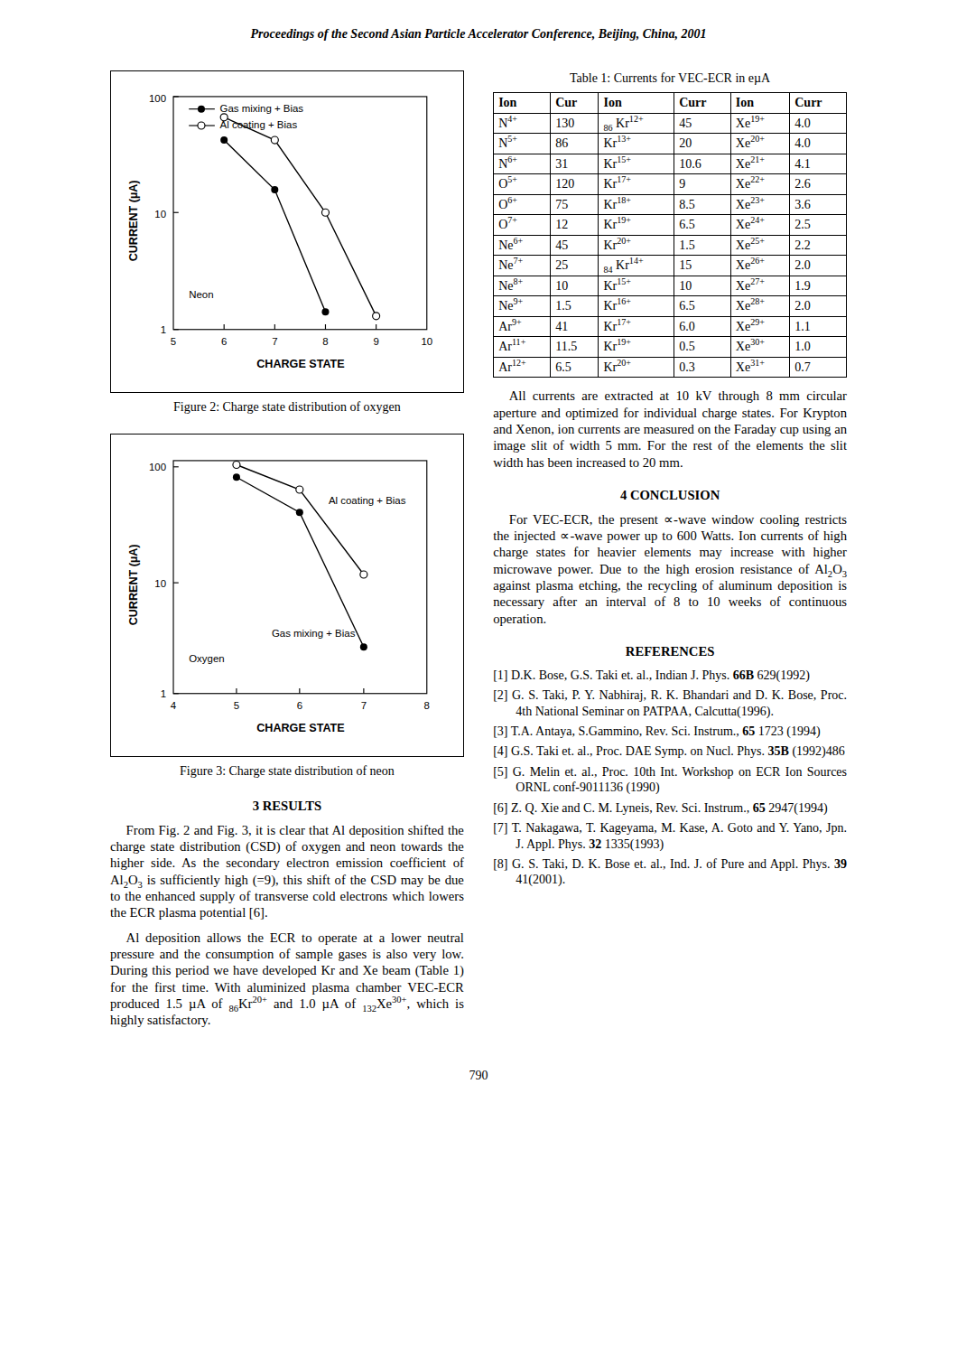Proceedings of the Second Asian Particle Accelerator Conference, Beijing, China, 2001
100 10 1 5 6 7 8 9 10 CHARGE STATE CURRENT (µA) Gas mixing + Bias Al coating + Bias Neon
Figure 2: Charge state distribution of oxygen
100 10 1 4 5 6 7 8 CHARGE STATE CURRENT (µA) Al coating + Bias Gas mixing + Bias Oxygen
Figure 3: Charge state distribution of neon
3 Results
From Fig. 2 and Fig. 3, it is clear that Al deposition shifted the charge state distribution (CSD) of oxygen and neon towards the higher side. As the secondary electron emission coefficient of Al2O3 is sufficiently high (=9), this shift of the CSD may be due to the enhanced supply of transverse cold electrons which lowers the ECR plasma potential [6].
Al deposition allows the ECR to operate at a lower neutral pressure and the consumption of sample gases is also very low. During this period we have developed Kr and Xe beam (Table 1) for the first time. With aluminized plasma chamber VEC-ECR produced 1.5 µA of 86Kr20+ and 1.0 µA of 132Xe30+, which is highly satisfactory.
Table 1: Currents for VEC-ECR in eµA
| Ion | Cur | Ion | Curr | Ion | Curr |
| --- | --- | --- | --- | --- | --- |
| N 4+ | 130 | 86 Kr 12+ | 45 | Xe 19+ | 4.0 |
| N 5+ | 86 | Kr 13+ | 20 | Xe 20+ | 4.0 |
| N 6+ | 31 | Kr 15+ | 10.6 | Xe 21+ | 4.1 |
| O 5+ | 120 | Kr 17+ | 9 | Xe 22+ | 2.6 |
| O 6+ | 75 | Kr 18+ | 8.5 | Xe 23+ | 3.6 |
| O 7+ | 12 | Kr 19+ | 6.5 | Xe 24+ | 2.5 |
| Ne 6+ | 45 | Kr 20+ | 1.5 | Xe 25+ | 2.2 |
| Ne 7+ | 25 | 84 Kr 14+ | 15 | Xe 26+ | 2.0 |
| Ne 8+ | 10 | Kr 15+ | 10 | Xe 27+ | 1.9 |
| Ne 9+ | 1.5 | Kr 16+ | 6.5 | Xe 28+ | 2.0 |
| Ar 9+ | 41 | Kr 17+ | 6.0 | Xe 29+ | 1.1 |
| Ar 11+ | 11.5 | Kr 19+ | 0.5 | Xe 30+ | 1.0 |
| Ar 12+ | 6.5 | Kr 20+ | 0.3 | Xe 31+ | 0.7 |
All currents are extracted at 10 kV through 8 mm circular aperture and optimized for individual charge states. For Krypton and Xenon, ion currents are measured on the Faraday cup using an image slit of width 5 mm. For the rest of the elements the slit width has been increased to 20 mm.
4 Conclusion
For VEC-ECR, the present ∝-wave window cooling restricts the injected ∝-wave power up to 600 Watts. Ion currents of high charge states for heavier elements may increase with higher microwave power. Due to the high erosion resistance of Al2O3 against plasma etching, the recycling of aluminum deposition is necessary after an interval of 8 to 10 weeks of continuous operation.
References
[1] D.K. Bose, G.S. Taki et. al., Indian J. Phys. 66B 629(1992)
[2] G. S. Taki, P. Y. Nabhiraj, R. K. Bhandari and D. K. Bose, Proc. 4th National Seminar on PATPAA, Calcutta(1996).
[3] T.A. Antaya, S.Gammino, Rev. Sci. Instrum., 65 1723 (1994)
[4] G.S. Taki et. al., Proc. DAE Symp. on Nucl. Phys. 35B (1992)486
[5] G. Melin et. al., Proc. 10th Int. Workshop on ECR Ion Sources ORNL conf-9011136 (1990)
[6] Z. Q. Xie and C. M. Lyneis, Rev. Sci. Instrum., 65 2947(1994)
[7] T. Nakagawa, T. Kageyama, M. Kase, A. Goto and Y. Yano, Jpn. J. Appl. Phys. 32 1335(1993)
[8] G. S. Taki, D. K. Bose et. al., Ind. J. of Pure and Appl. Phys. 39 41(2001).
790